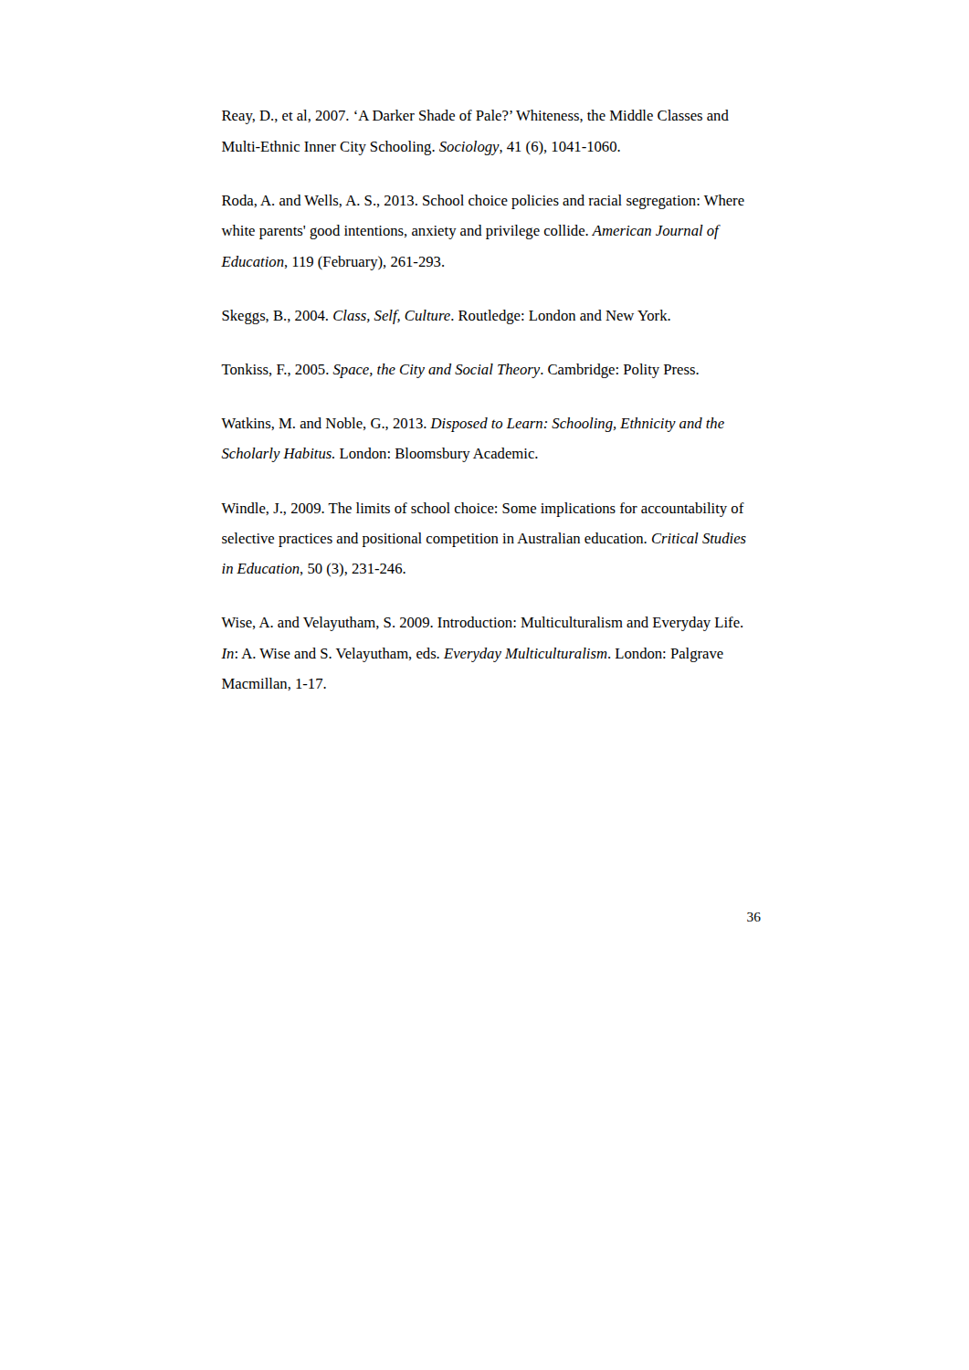Reay, D., et al, 2007. ‘A Darker Shade of Pale?’ Whiteness, the Middle Classes and Multi-Ethnic Inner City Schooling. Sociology, 41 (6), 1041-1060.
Roda, A. and Wells, A. S., 2013. School choice policies and racial segregation: Where white parents' good intentions, anxiety and privilege collide. American Journal of Education, 119 (February), 261-293.
Skeggs, B., 2004. Class, Self, Culture. Routledge: London and New York.
Tonkiss, F., 2005. Space, the City and Social Theory. Cambridge: Polity Press.
Watkins, M. and Noble, G., 2013. Disposed to Learn: Schooling, Ethnicity and the Scholarly Habitus. London: Bloomsbury Academic.
Windle, J., 2009. The limits of school choice: Some implications for accountability of selective practices and positional competition in Australian education. Critical Studies in Education, 50 (3), 231-246.
Wise, A. and Velayutham, S. 2009. Introduction: Multiculturalism and Everyday Life. In: A. Wise and S. Velayutham, eds. Everyday Multiculturalism. London: Palgrave Macmillan, 1-17.
36